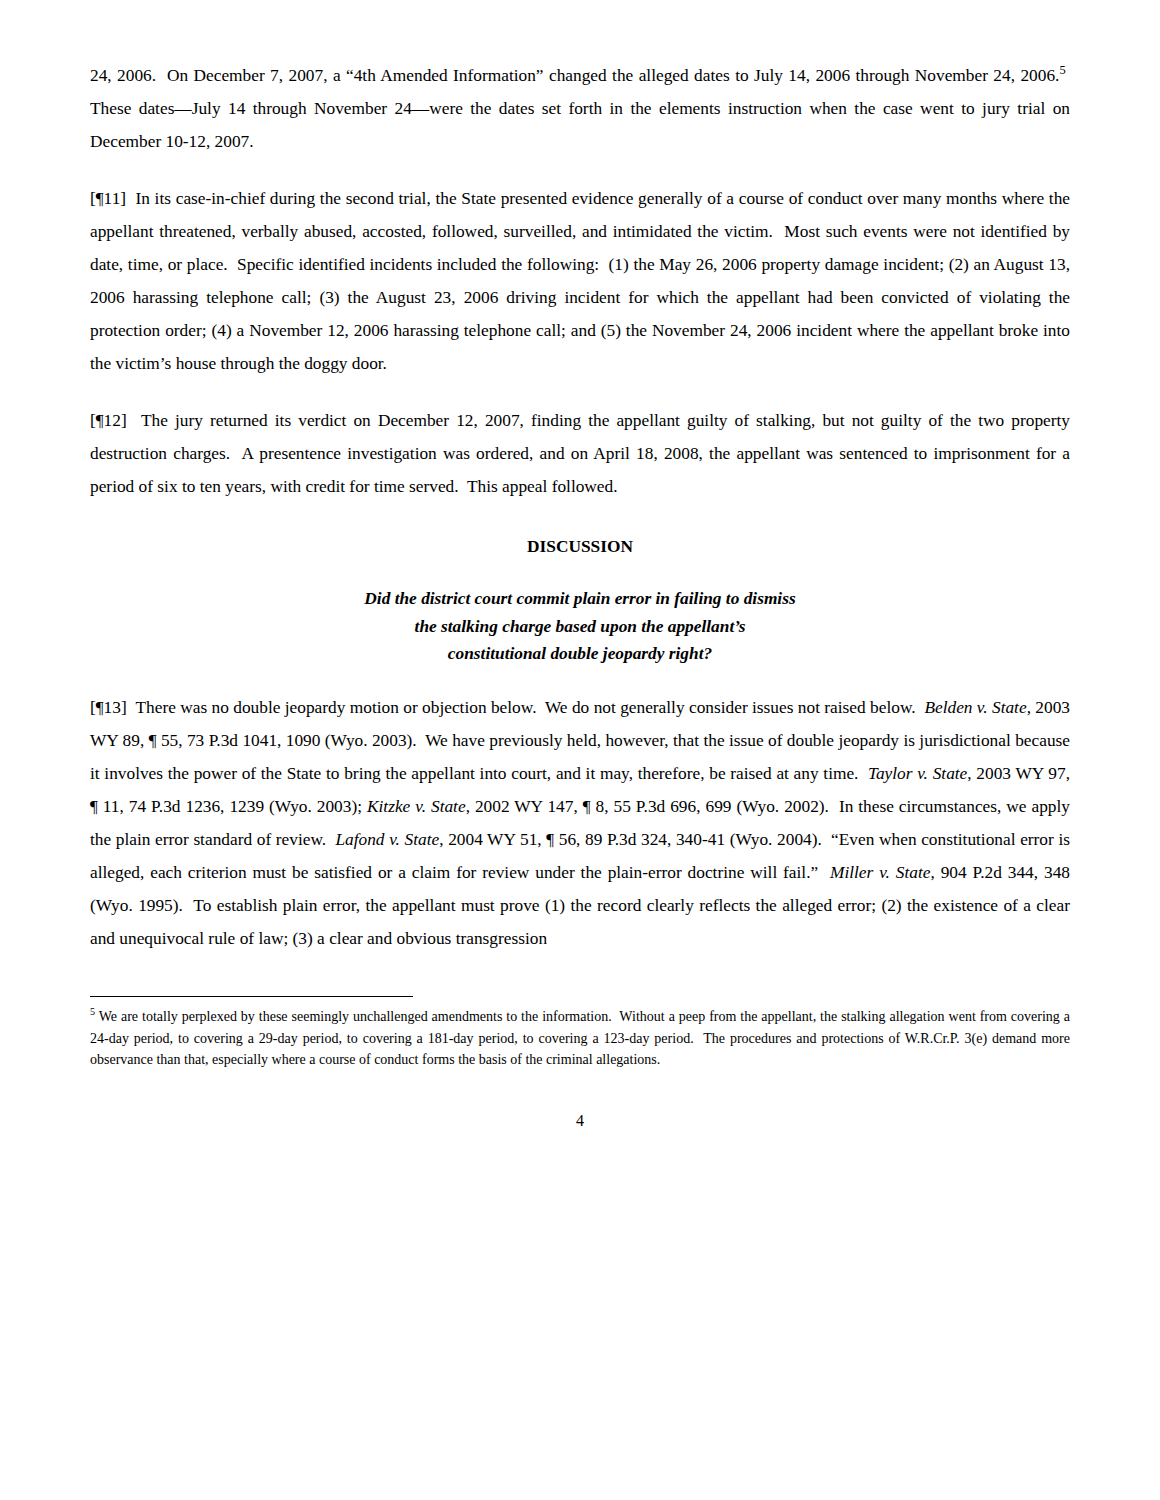24, 2006. On December 7, 2007, a “4th Amended Information” changed the alleged dates to July 14, 2006 through November 24, 2006.5 These dates—July 14 through November 24—were the dates set forth in the elements instruction when the case went to jury trial on December 10-12, 2007.
[¶11] In its case-in-chief during the second trial, the State presented evidence generally of a course of conduct over many months where the appellant threatened, verbally abused, accosted, followed, surveilled, and intimidated the victim. Most such events were not identified by date, time, or place. Specific identified incidents included the following: (1) the May 26, 2006 property damage incident; (2) an August 13, 2006 harassing telephone call; (3) the August 23, 2006 driving incident for which the appellant had been convicted of violating the protection order; (4) a November 12, 2006 harassing telephone call; and (5) the November 24, 2006 incident where the appellant broke into the victim’s house through the doggy door.
[¶12] The jury returned its verdict on December 12, 2007, finding the appellant guilty of stalking, but not guilty of the two property destruction charges. A presentence investigation was ordered, and on April 18, 2008, the appellant was sentenced to imprisonment for a period of six to ten years, with credit for time served. This appeal followed.
DISCUSSION
Did the district court commit plain error in failing to dismiss
the stalking charge based upon the appellant’s
constitutional double jeopardy right?
[¶13] There was no double jeopardy motion or objection below. We do not generally consider issues not raised below. Belden v. State, 2003 WY 89, ¶ 55, 73 P.3d 1041, 1090 (Wyo. 2003). We have previously held, however, that the issue of double jeopardy is jurisdictional because it involves the power of the State to bring the appellant into court, and it may, therefore, be raised at any time. Taylor v. State, 2003 WY 97, ¶ 11, 74 P.3d 1236, 1239 (Wyo. 2003); Kitzke v. State, 2002 WY 147, ¶ 8, 55 P.3d 696, 699 (Wyo. 2002). In these circumstances, we apply the plain error standard of review. Lafond v. State, 2004 WY 51, ¶ 56, 89 P.3d 324, 340-41 (Wyo. 2004). “Even when constitutional error is alleged, each criterion must be satisfied or a claim for review under the plain-error doctrine will fail.” Miller v. State, 904 P.2d 344, 348 (Wyo. 1995). To establish plain error, the appellant must prove (1) the record clearly reflects the alleged error; (2) the existence of a clear and unequivocal rule of law; (3) a clear and obvious transgression
5 We are totally perplexed by these seemingly unchallenged amendments to the information. Without a peep from the appellant, the stalking allegation went from covering a 24-day period, to covering a 29-day period, to covering a 181-day period, to covering a 123-day period. The procedures and protections of W.R.Cr.P. 3(e) demand more observance than that, especially where a course of conduct forms the basis of the criminal allegations.
4